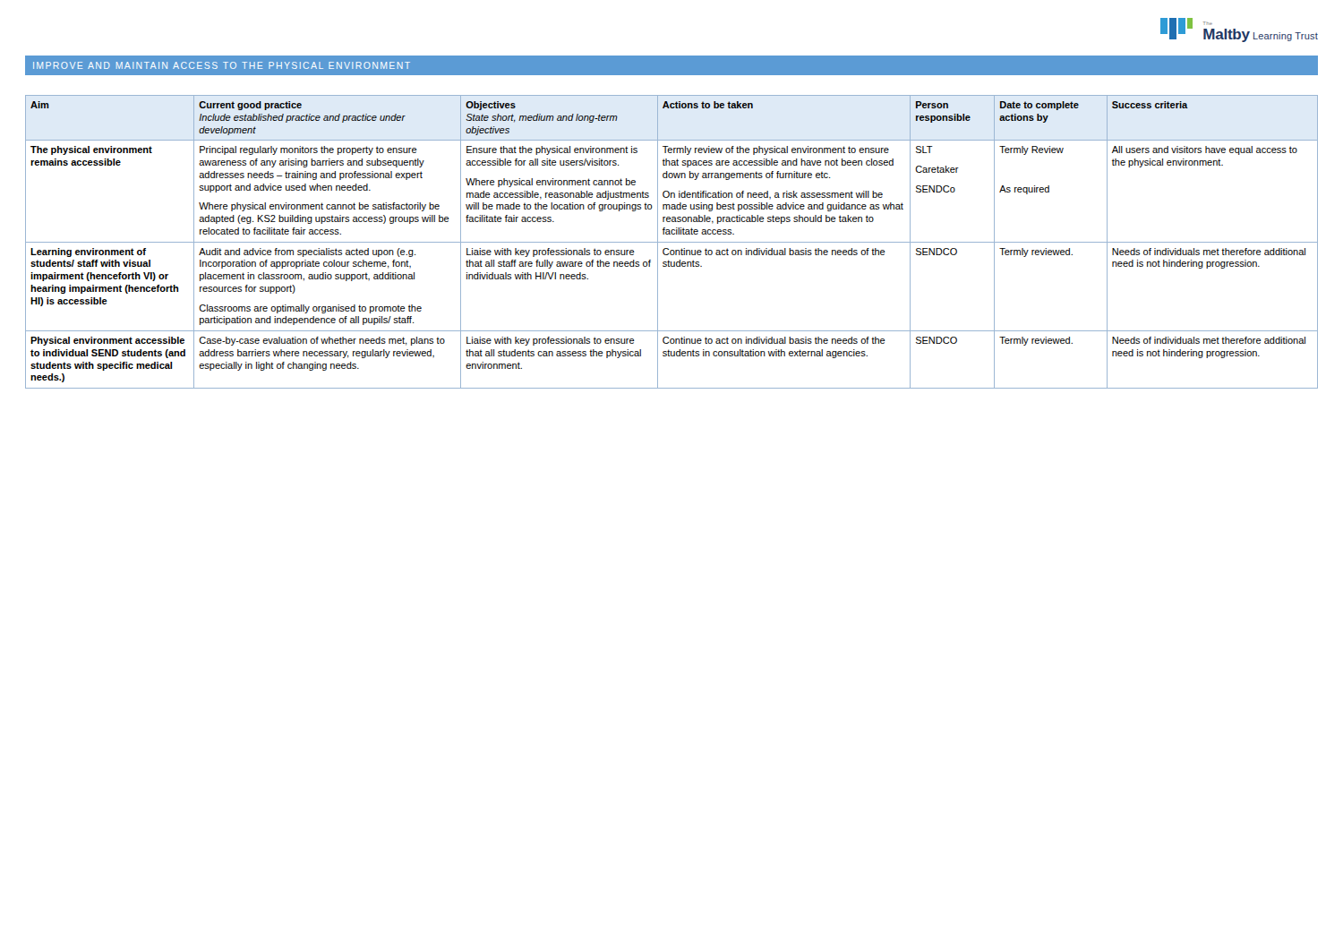The Maltby Learning Trust
IMPROVE AND MAINTAIN ACCESS TO THE PHYSICAL ENVIRONMENT
| Aim | Current good practice Include established practice and practice under development | Objectives State short, medium and long-term objectives | Actions to be taken | Person responsible | Date to complete actions by | Success criteria |
| --- | --- | --- | --- | --- | --- | --- |
| The physical environment remains accessible | Principal regularly monitors the property to ensure awareness of any arising barriers and subsequently addresses needs – training and professional expert support and advice used when needed. Where physical environment cannot be satisfactorily be adapted (eg. KS2 building upstairs access) groups will be relocated to facilitate fair access. | Ensure that the physical environment is accessible for all site users/visitors. Where physical environment cannot be made accessible, reasonable adjustments will be made to the location of groupings to facilitate fair access. | Termly review of the physical environment to ensure that spaces are accessible and have not been closed down by arrangements of furniture etc. On identification of need, a risk assessment will be made using best possible advice and guidance as what reasonable, practicable steps should be taken to facilitate access. | SLT Caretaker SENDCo | Termly Review As required | All users and visitors have equal access to the physical environment. |
| Learning environment of students/ staff with visual impairment (henceforth VI) or hearing impairment (henceforth HI) is accessible | Audit and advice from specialists acted upon (e.g. Incorporation of appropriate colour scheme, font, placement in classroom, audio support, additional resources for support) Classrooms are optimally organised to promote the participation and independence of all pupils/ staff. | Liaise with key professionals to ensure that all staff are fully aware of the needs of individuals with HI/VI needs. | Continue to act on individual basis the needs of the students. | SENDCO | Termly reviewed. | Needs of individuals met therefore additional need is not hindering progression. |
| Physical environment accessible to individual SEND students (and students with specific medical needs.) | Case-by-case evaluation of whether needs met, plans to address barriers where necessary, regularly reviewed, especially in light of changing needs. | Liaise with key professionals to ensure that all students can assess the physical environment. | Continue to act on individual basis the needs of the students in consultation with external agencies. | SENDCO | Termly reviewed. | Needs of individuals met therefore additional need is not hindering progression. |